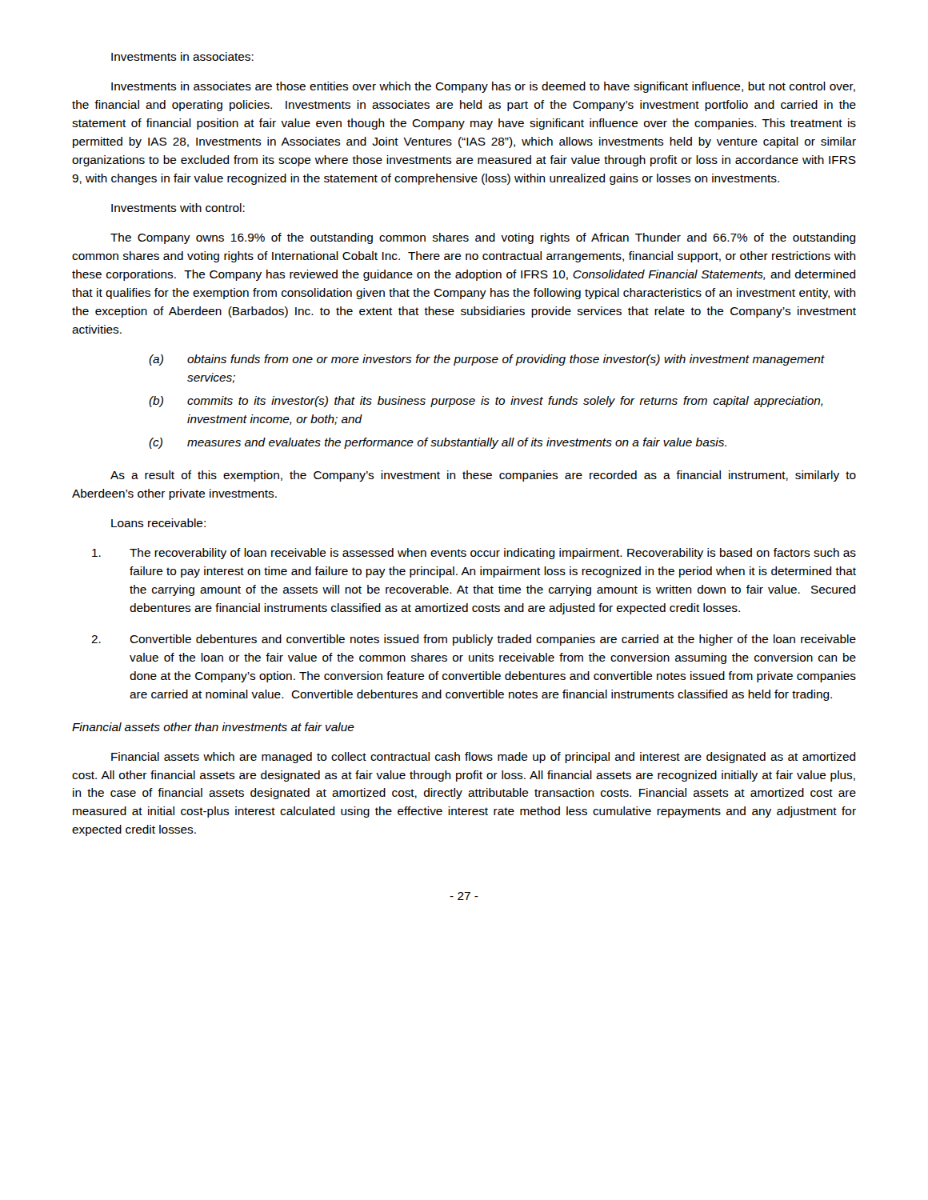Investments in associates:
Investments in associates are those entities over which the Company has or is deemed to have significant influence, but not control over, the financial and operating policies. Investments in associates are held as part of the Company’s investment portfolio and carried in the statement of financial position at fair value even though the Company may have significant influence over the companies. This treatment is permitted by IAS 28, Investments in Associates and Joint Ventures (“IAS 28”), which allows investments held by venture capital or similar organizations to be excluded from its scope where those investments are measured at fair value through profit or loss in accordance with IFRS 9, with changes in fair value recognized in the statement of comprehensive (loss) within unrealized gains or losses on investments.
Investments with control:
The Company owns 16.9% of the outstanding common shares and voting rights of African Thunder and 66.7% of the outstanding common shares and voting rights of International Cobalt Inc. There are no contractual arrangements, financial support, or other restrictions with these corporations. The Company has reviewed the guidance on the adoption of IFRS 10, Consolidated Financial Statements, and determined that it qualifies for the exemption from consolidation given that the Company has the following typical characteristics of an investment entity, with the exception of Aberdeen (Barbados) Inc. to the extent that these subsidiaries provide services that relate to the Company’s investment activities.
(a) obtains funds from one or more investors for the purpose of providing those investor(s) with investment management services;
(b) commits to its investor(s) that its business purpose is to invest funds solely for returns from capital appreciation, investment income, or both; and
(c) measures and evaluates the performance of substantially all of its investments on a fair value basis.
As a result of this exemption, the Company’s investment in these companies are recorded as a financial instrument, similarly to Aberdeen’s other private investments.
Loans receivable:
1. The recoverability of loan receivable is assessed when events occur indicating impairment. Recoverability is based on factors such as failure to pay interest on time and failure to pay the principal. An impairment loss is recognized in the period when it is determined that the carrying amount of the assets will not be recoverable. At that time the carrying amount is written down to fair value. Secured debentures are financial instruments classified as at amortized costs and are adjusted for expected credit losses.
2. Convertible debentures and convertible notes issued from publicly traded companies are carried at the higher of the loan receivable value of the loan or the fair value of the common shares or units receivable from the conversion assuming the conversion can be done at the Company’s option. The conversion feature of convertible debentures and convertible notes issued from private companies are carried at nominal value. Convertible debentures and convertible notes are financial instruments classified as held for trading.
Financial assets other than investments at fair value
Financial assets which are managed to collect contractual cash flows made up of principal and interest are designated as at amortized cost. All other financial assets are designated as at fair value through profit or loss. All financial assets are recognized initially at fair value plus, in the case of financial assets designated at amortized cost, directly attributable transaction costs. Financial assets at amortized cost are measured at initial cost-plus interest calculated using the effective interest rate method less cumulative repayments and any adjustment for expected credit losses.
- 27 -